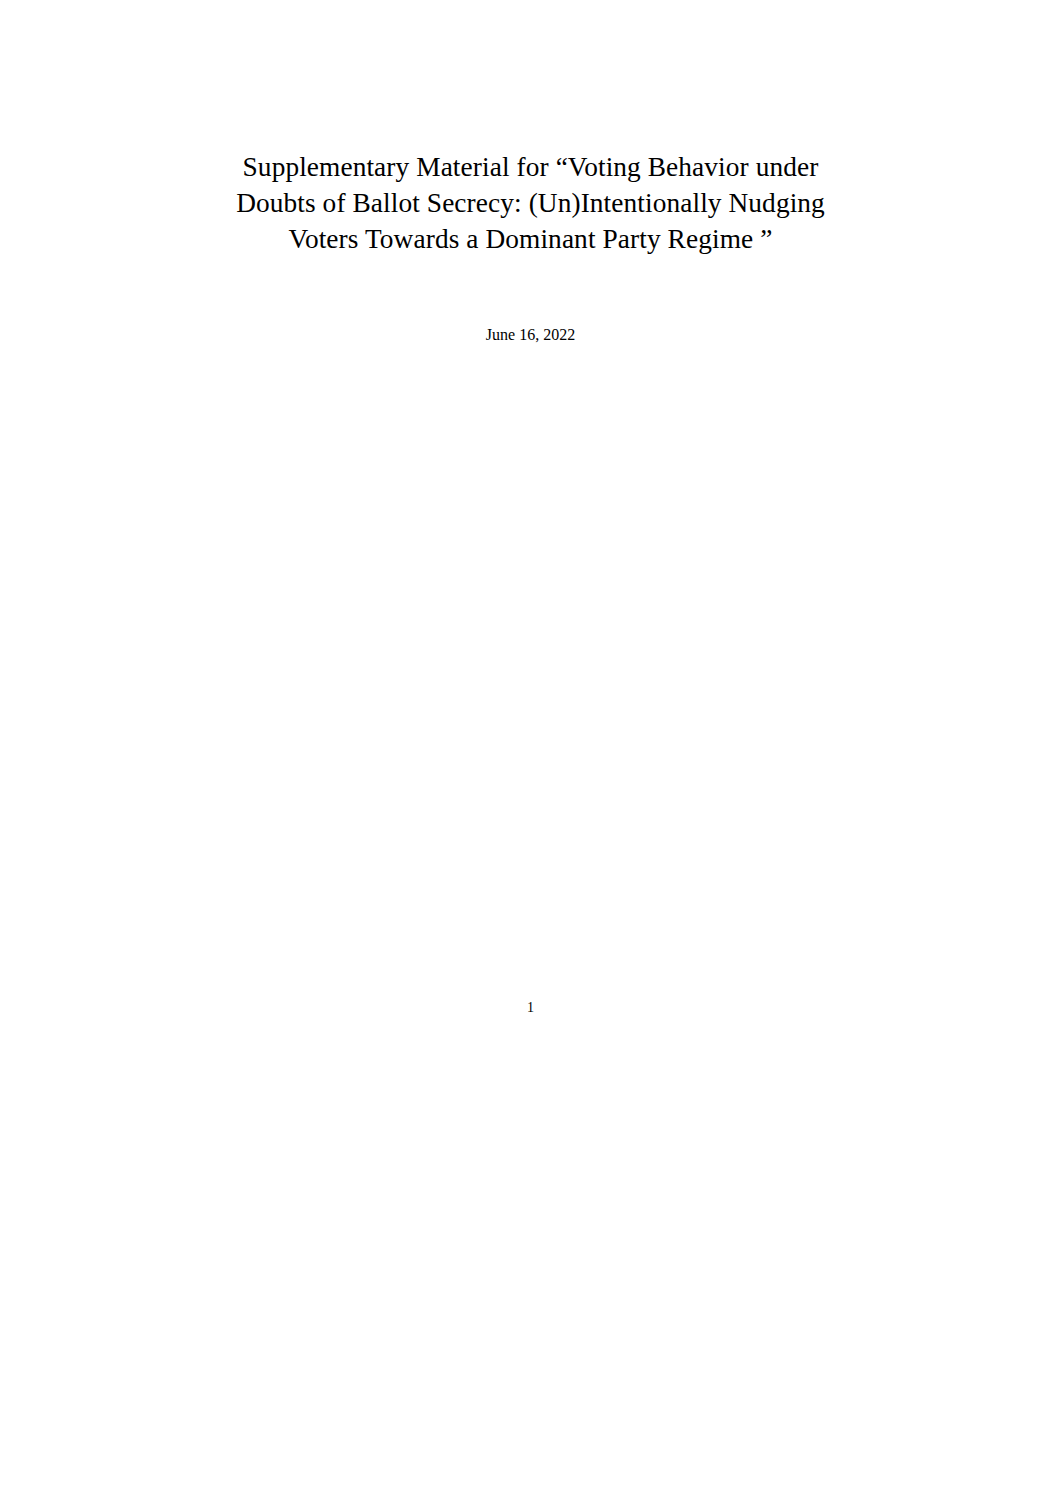Supplementary Material for “Voting Behavior under Doubts of Ballot Secrecy: (Un)Intentionally Nudging Voters Towards a Dominant Party Regime ”
June 16, 2022
1